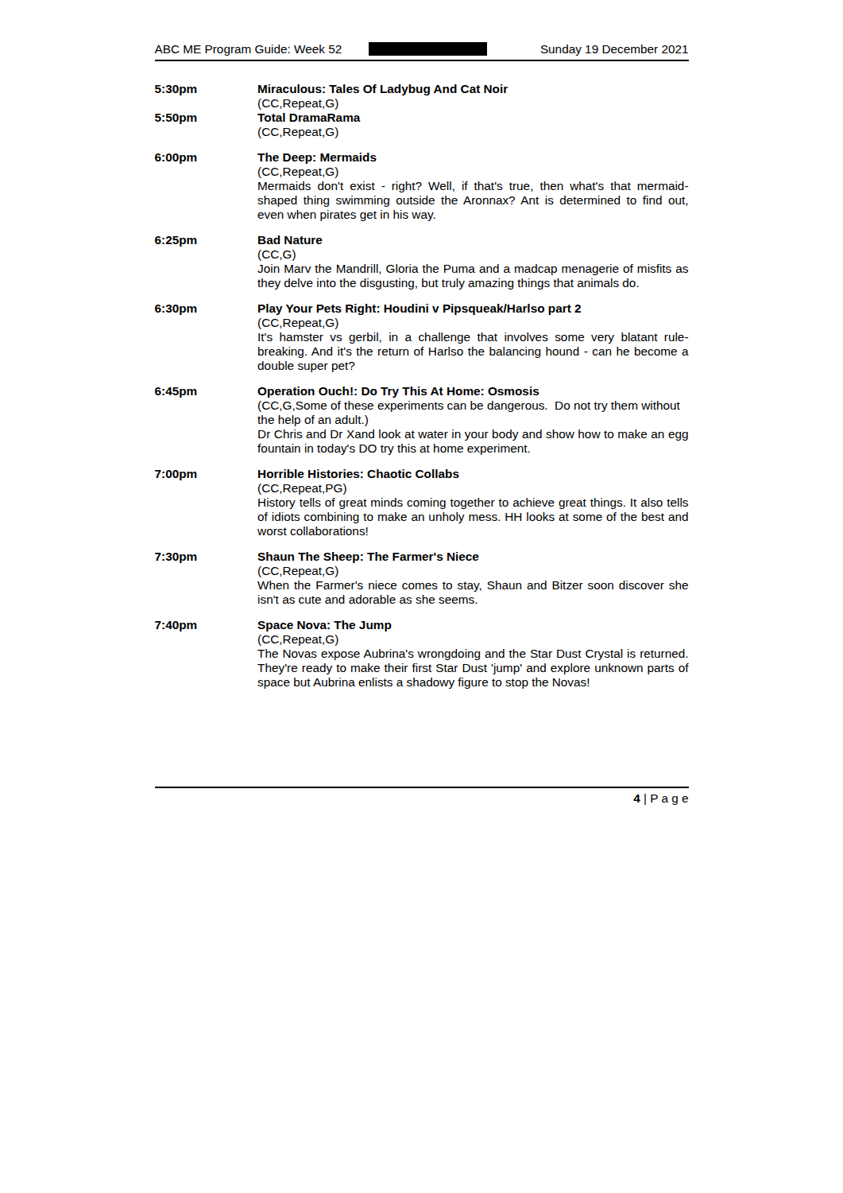ABC ME Program Guide: Week 52
Sunday 19 December 2021
| 5:30pm | Miraculous: Tales Of Ladybug And Cat Noir (CC,Repeat,G) |
| 5:50pm | Total DramaRama (CC,Repeat,G) |
| 6:00pm | The Deep: Mermaids (CC,Repeat,G) Mermaids don't exist - right? Well, if that's true, then what's that mermaid-shaped thing swimming outside the Aronnax? Ant is determined to find out, even when pirates get in his way. |
| 6:25pm | Bad Nature (CC,G) Join Marv the Mandrill, Gloria the Puma and a madcap menagerie of misfits as they delve into the disgusting, but truly amazing things that animals do. |
| 6:30pm | Play Your Pets Right: Houdini v Pipsqueak/Harlso part 2 (CC,Repeat,G) It's hamster vs gerbil, in a challenge that involves some very blatant rule-breaking. And it's the return of Harlso the balancing hound - can he become a double super pet? |
| 6:45pm | Operation Ouch!: Do Try This At Home: Osmosis (CC,G,Some of these experiments can be dangerous. Do not try them without the help of an adult.) Dr Chris and Dr Xand look at water in your body and show how to make an egg fountain in today's DO try this at home experiment. |
| 7:00pm | Horrible Histories: Chaotic Collabs (CC,Repeat,PG) History tells of great minds coming together to achieve great things. It also tells of idiots combining to make an unholy mess. HH looks at some of the best and worst collaborations! |
| 7:30pm | Shaun The Sheep: The Farmer's Niece (CC,Repeat,G) When the Farmer's niece comes to stay, Shaun and Bitzer soon discover she isn't as cute and adorable as she seems. |
| 7:40pm | Space Nova: The Jump (CC,Repeat,G) The Novas expose Aubrina's wrongdoing and the Star Dust Crystal is returned. They're ready to make their first Star Dust 'jump' and explore unknown parts of space but Aubrina enlists a shadowy figure to stop the Novas! |
4 | P a g e